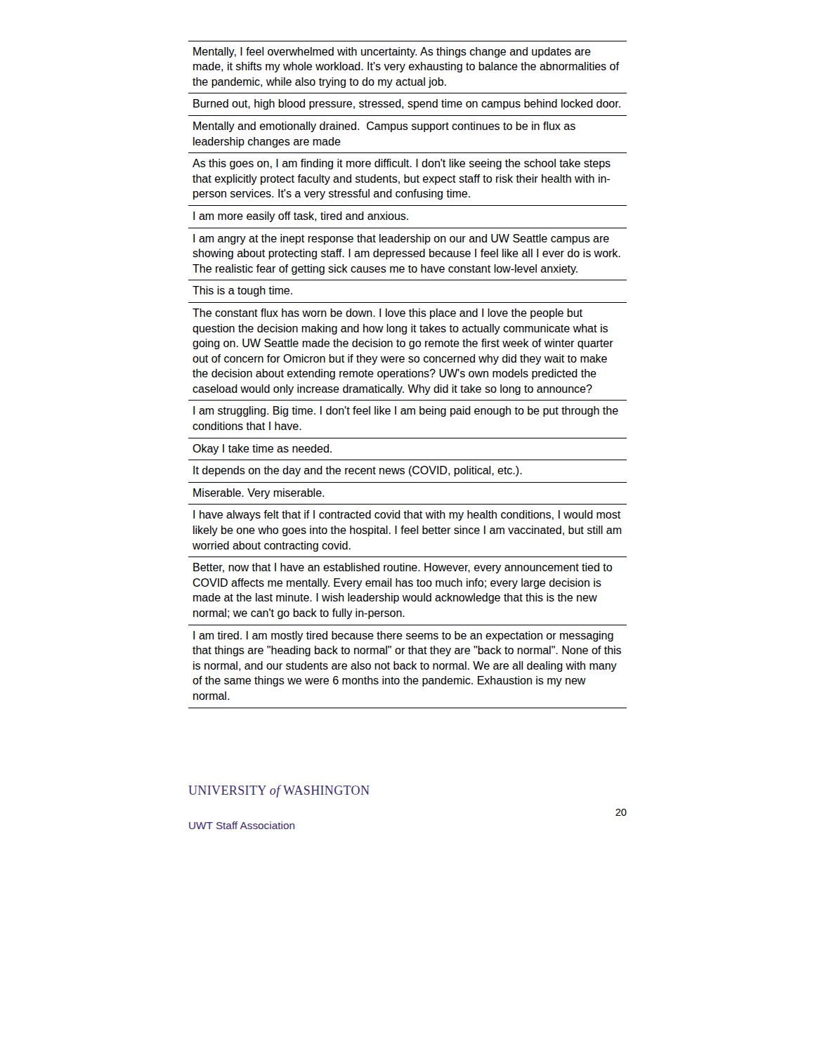| Mentally, I feel overwhelmed with uncertainty. As things change and updates are made, it shifts my whole workload. It's very exhausting to balance the abnormalities of the pandemic, while also trying to do my actual job. |
| Burned out, high blood pressure, stressed, spend time on campus behind locked door. |
| Mentally and emotionally drained. Campus support continues to be in flux as leadership changes are made |
| As this goes on, I am finding it more difficult. I don't like seeing the school take steps that explicitly protect faculty and students, but expect staff to risk their health with in-person services. It's a very stressful and confusing time. |
| I am more easily off task, tired and anxious. |
| I am angry at the inept response that leadership on our and UW Seattle campus are showing about protecting staff. I am depressed because I feel like all I ever do is work. The realistic fear of getting sick causes me to have constant low-level anxiety. |
| This is a tough time. |
| The constant flux has worn be down. I love this place and I love the people but question the decision making and how long it takes to actually communicate what is going on. UW Seattle made the decision to go remote the first week of winter quarter out of concern for Omicron but if they were so concerned why did they wait to make the decision about extending remote operations? UW's own models predicted the caseload would only increase dramatically. Why did it take so long to announce? |
| I am struggling. Big time. I don't feel like I am being paid enough to be put through the conditions that I have. |
| Okay I take time as needed. |
| It depends on the day and the recent news (COVID, political, etc.). |
| Miserable. Very miserable. |
| I have always felt that if I contracted covid that with my health conditions, I would most likely be one who goes into the hospital. I feel better since I am vaccinated, but still am worried about contracting covid. |
| Better, now that I have an established routine. However, every announcement tied to COVID affects me mentally. Every email has too much info; every large decision is made at the last minute. I wish leadership would acknowledge that this is the new normal; we can't go back to fully in-person. |
| I am tired. I am mostly tired because there seems to be an expectation or messaging that things are "heading back to normal" or that they are "back to normal". None of this is normal, and our students are also not back to normal. We are all dealing with many of the same things we were 6 months into the pandemic. Exhaustion is my new normal. |
UNIVERSITY of WASHINGTON
20
UWT Staff Association